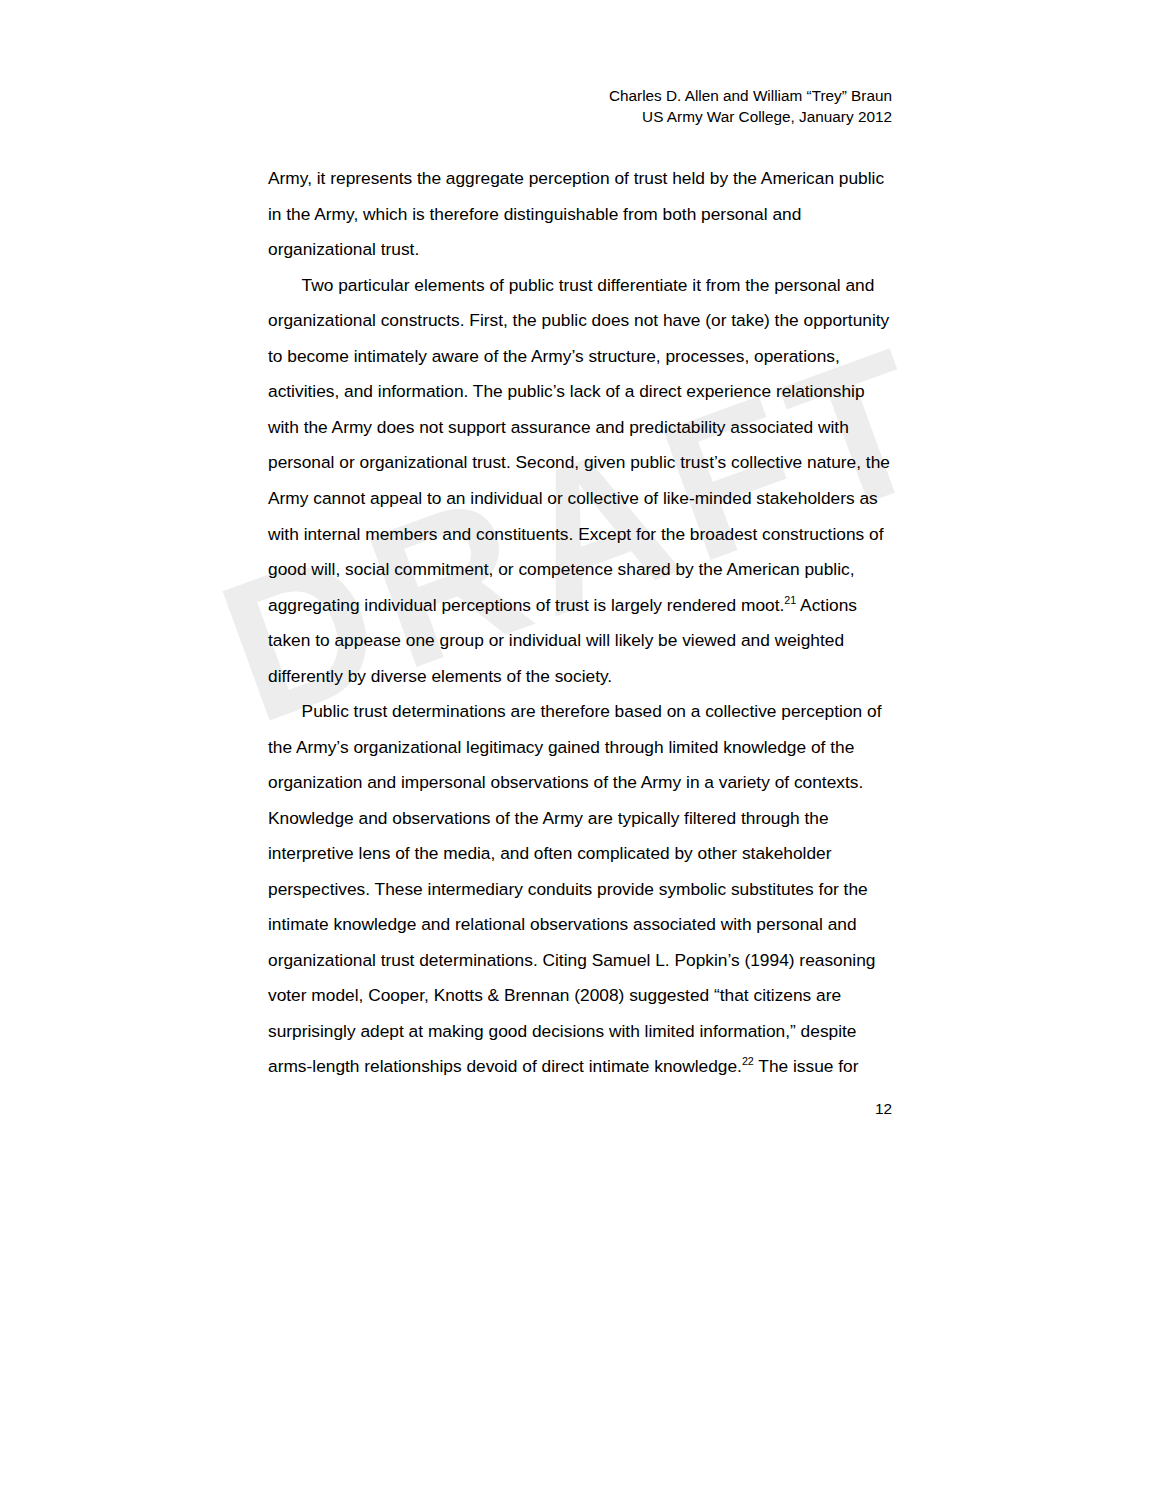DRAFT
Charles D. Allen and William “Trey” Braun
US Army War College, January 2012
Army, it represents the aggregate perception of trust held by the American public in the Army, which is therefore distinguishable from both personal and organizational trust.
Two particular elements of public trust differentiate it from the personal and organizational constructs. First, the public does not have (or take) the opportunity to become intimately aware of the Army’s structure, processes, operations, activities, and information. The public’s lack of a direct experience relationship with the Army does not support assurance and predictability associated with personal or organizational trust. Second, given public trust’s collective nature, the Army cannot appeal to an individual or collective of like-minded stakeholders as with internal members and constituents. Except for the broadest constructions of good will, social commitment, or competence shared by the American public, aggregating individual perceptions of trust is largely rendered moot.21 Actions taken to appease one group or individual will likely be viewed and weighted differently by diverse elements of the society.
Public trust determinations are therefore based on a collective perception of the Army’s organizational legitimacy gained through limited knowledge of the organization and impersonal observations of the Army in a variety of contexts. Knowledge and observations of the Army are typically filtered through the interpretive lens of the media, and often complicated by other stakeholder perspectives. These intermediary conduits provide symbolic substitutes for the intimate knowledge and relational observations associated with personal and organizational trust determinations. Citing Samuel L. Popkin’s (1994) reasoning voter model, Cooper, Knotts & Brennan (2008) suggested “that citizens are surprisingly adept at making good decisions with limited information,” despite arms-length relationships devoid of direct intimate knowledge.22 The issue for
12